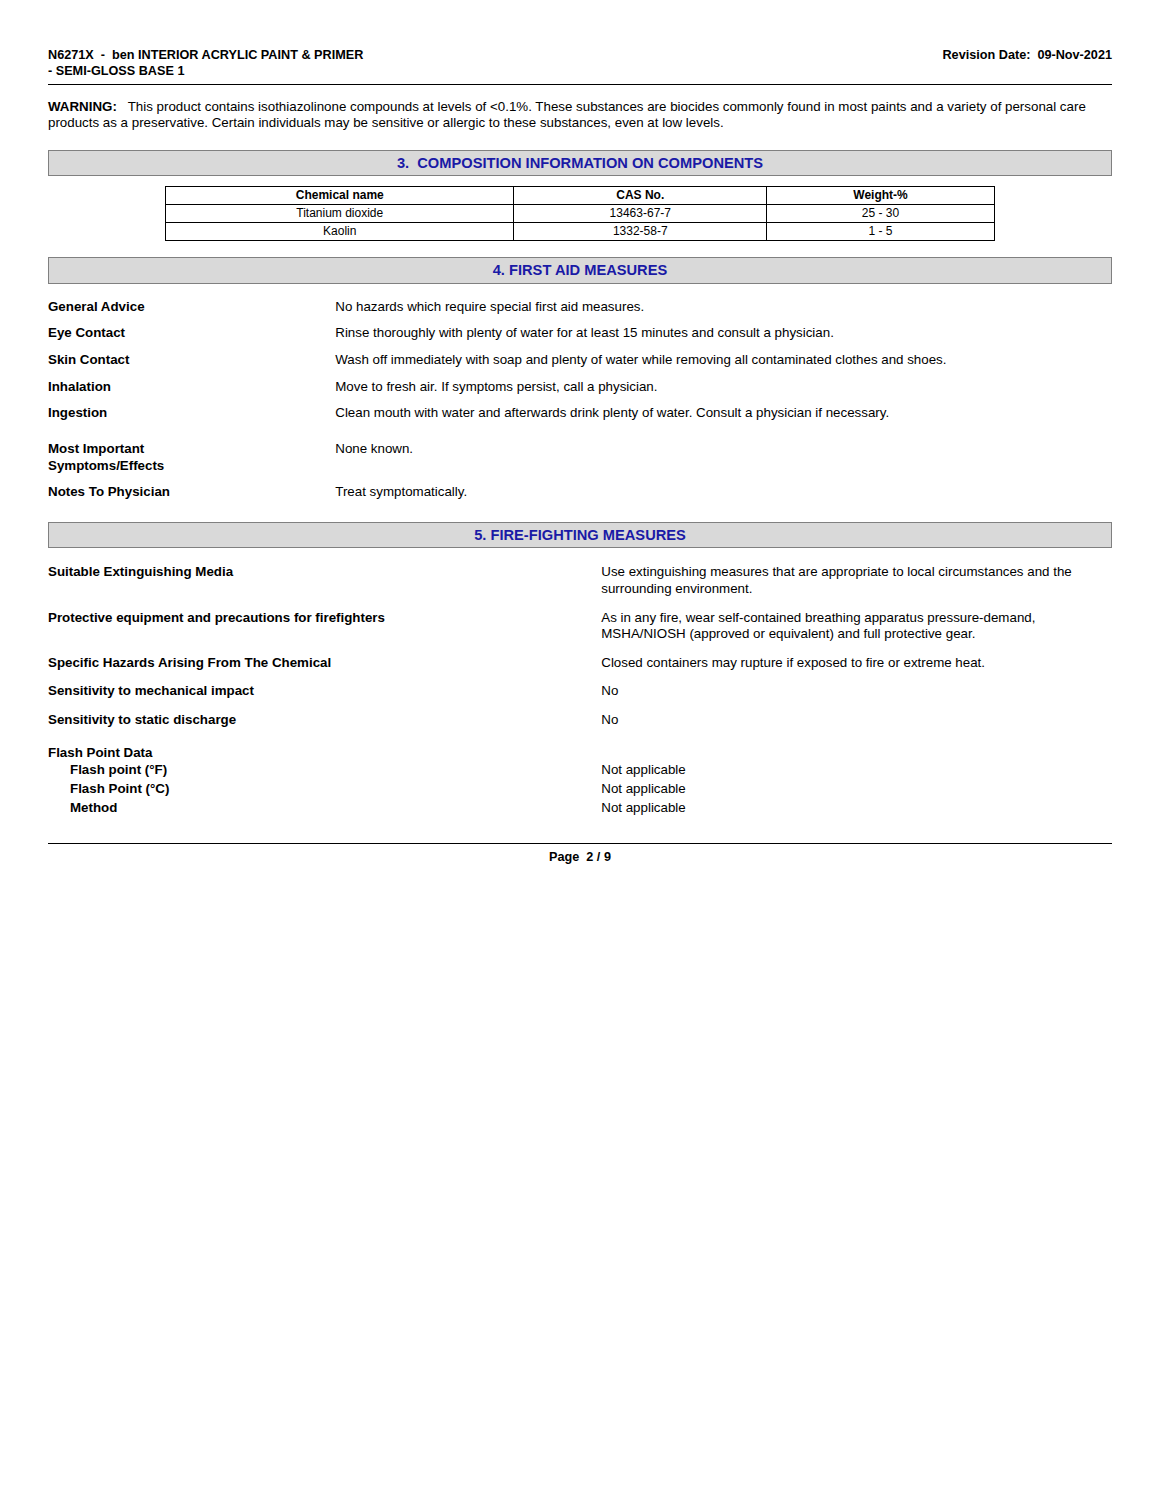N6271X - ben INTERIOR ACRYLIC PAINT & PRIMER
- SEMI-GLOSS BASE 1
Revision Date: 09-Nov-2021
WARNING: This product contains isothiazolinone compounds at levels of <0.1%. These substances are biocides commonly found in most paints and a variety of personal care products as a preservative. Certain individuals may be sensitive or allergic to these substances, even at low levels.
3. COMPOSITION INFORMATION ON COMPONENTS
| Chemical name | CAS No. | Weight-% |
| --- | --- | --- |
| Titanium dioxide | 13463-67-7 | 25 - 30 |
| Kaolin | 1332-58-7 | 1 - 5 |
4. FIRST AID MEASURES
| General Advice | No hazards which require special first aid measures. |
| Eye Contact | Rinse thoroughly with plenty of water for at least 15 minutes and consult a physician. |
| Skin Contact | Wash off immediately with soap and plenty of water while removing all contaminated clothes and shoes. |
| Inhalation | Move to fresh air. If symptoms persist, call a physician. |
| Ingestion | Clean mouth with water and afterwards drink plenty of water. Consult a physician if necessary. |
| Most Important Symptoms/Effects | None known. |
| Notes To Physician | Treat symptomatically. |
5. FIRE-FIGHTING MEASURES
| Suitable Extinguishing Media | Use extinguishing measures that are appropriate to local circumstances and the surrounding environment. |
| Protective equipment and precautions for firefighters | As in any fire, wear self-contained breathing apparatus pressure-demand, MSHA/NIOSH (approved or equivalent) and full protective gear. |
| Specific Hazards Arising From The Chemical | Closed containers may rupture if exposed to fire or extreme heat. |
| Sensitivity to mechanical impact | No |
| Sensitivity to static discharge | No |
Flash Point Data
| Flash point (°F) | Not applicable |
| Flash Point (°C) | Not applicable |
| Method | Not applicable |
Page 2 / 9